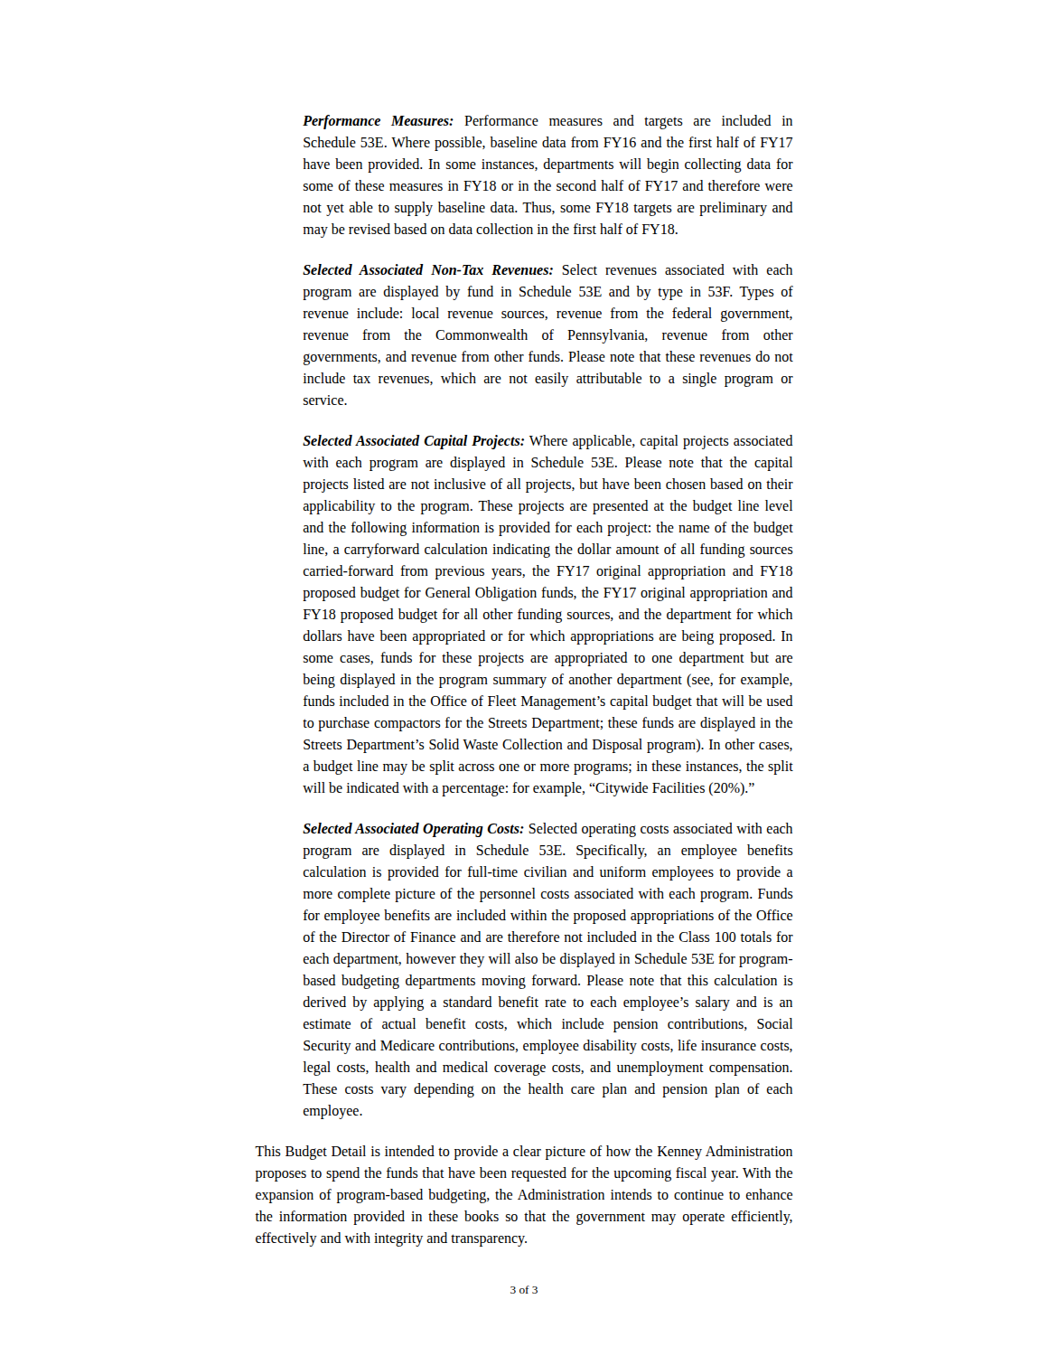Performance Measures: Performance measures and targets are included in Schedule 53E. Where possible, baseline data from FY16 and the first half of FY17 have been provided. In some instances, departments will begin collecting data for some of these measures in FY18 or in the second half of FY17 and therefore were not yet able to supply baseline data. Thus, some FY18 targets are preliminary and may be revised based on data collection in the first half of FY18.
Selected Associated Non-Tax Revenues: Select revenues associated with each program are displayed by fund in Schedule 53E and by type in 53F. Types of revenue include: local revenue sources, revenue from the federal government, revenue from the Commonwealth of Pennsylvania, revenue from other governments, and revenue from other funds. Please note that these revenues do not include tax revenues, which are not easily attributable to a single program or service.
Selected Associated Capital Projects: Where applicable, capital projects associated with each program are displayed in Schedule 53E. Please note that the capital projects listed are not inclusive of all projects, but have been chosen based on their applicability to the program. These projects are presented at the budget line level and the following information is provided for each project: the name of the budget line, a carryforward calculation indicating the dollar amount of all funding sources carried-forward from previous years, the FY17 original appropriation and FY18 proposed budget for General Obligation funds, the FY17 original appropriation and FY18 proposed budget for all other funding sources, and the department for which dollars have been appropriated or for which appropriations are being proposed. In some cases, funds for these projects are appropriated to one department but are being displayed in the program summary of another department (see, for example, funds included in the Office of Fleet Management’s capital budget that will be used to purchase compactors for the Streets Department; these funds are displayed in the Streets Department’s Solid Waste Collection and Disposal program). In other cases, a budget line may be split across one or more programs; in these instances, the split will be indicated with a percentage: for example, “Citywide Facilities (20%).”
Selected Associated Operating Costs: Selected operating costs associated with each program are displayed in Schedule 53E. Specifically, an employee benefits calculation is provided for full-time civilian and uniform employees to provide a more complete picture of the personnel costs associated with each program. Funds for employee benefits are included within the proposed appropriations of the Office of the Director of Finance and are therefore not included in the Class 100 totals for each department, however they will also be displayed in Schedule 53E for program-based budgeting departments moving forward. Please note that this calculation is derived by applying a standard benefit rate to each employee’s salary and is an estimate of actual benefit costs, which include pension contributions, Social Security and Medicare contributions, employee disability costs, life insurance costs, legal costs, health and medical coverage costs, and unemployment compensation. These costs vary depending on the health care plan and pension plan of each employee.
This Budget Detail is intended to provide a clear picture of how the Kenney Administration proposes to spend the funds that have been requested for the upcoming fiscal year. With the expansion of program-based budgeting, the Administration intends to continue to enhance the information provided in these books so that the government may operate efficiently, effectively and with integrity and transparency.
3 of 3